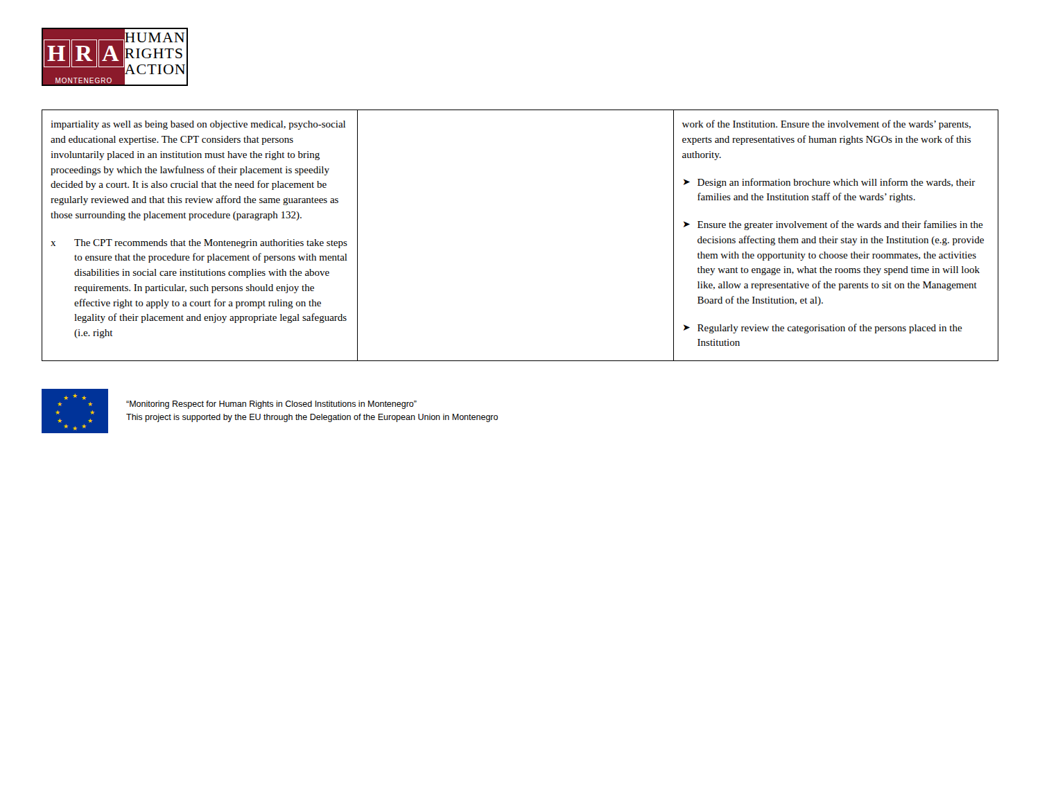| H R A | HUMAN RIGHTS ACTION |
| MONTENEGRO | |
| impartiality as well as being based on objective medical, psycho-social and educational expertise. The CPT considers that persons involuntarily placed in an institution must have the right to bring proceedings by which the lawfulness of their placement is speedily decided by a court. It is also crucial that the need for placement be regularly reviewed and that this review afford the same guarantees as those surrounding the placement procedure (paragraph 132). x The CPT recommends that the Montenegrin authorities take steps to ensure that the procedure for placement of persons with mental disabilities in social care institutions complies with the above requirements. In particular, such persons should enjoy the effective right to apply to a court for a prompt ruling on the legality of their placement and enjoy appropriate legal safeguards (i.e. right | | work of the Institution. Ensure the involvement of the wards’ parents, experts and representatives of human rights NGOs in the work of this authority. ➤ Design an information brochure which will inform the wards, their families and the Institution staff of the wards’ rights. ➤ Ensure the greater involvement of the wards and their families in the decisions affecting them and their stay in the Institution (e.g. provide them with the opportunity to choose their roommates, the activities they want to engage in, what the rooms they spend time in will look like, allow a representative of the parents to sit on the Management Board of the Institution, et al). ➤ Regularly review the categorisation of the persons placed in the Institution |
★ ★ ★ ★ ★ ★ ★ ★ ★ ★ ★ ★
“Monitoring Respect for Human Rights in Closed Institutions in Montenegro”
This project is supported by the EU through the Delegation of the European Union in Montenegro